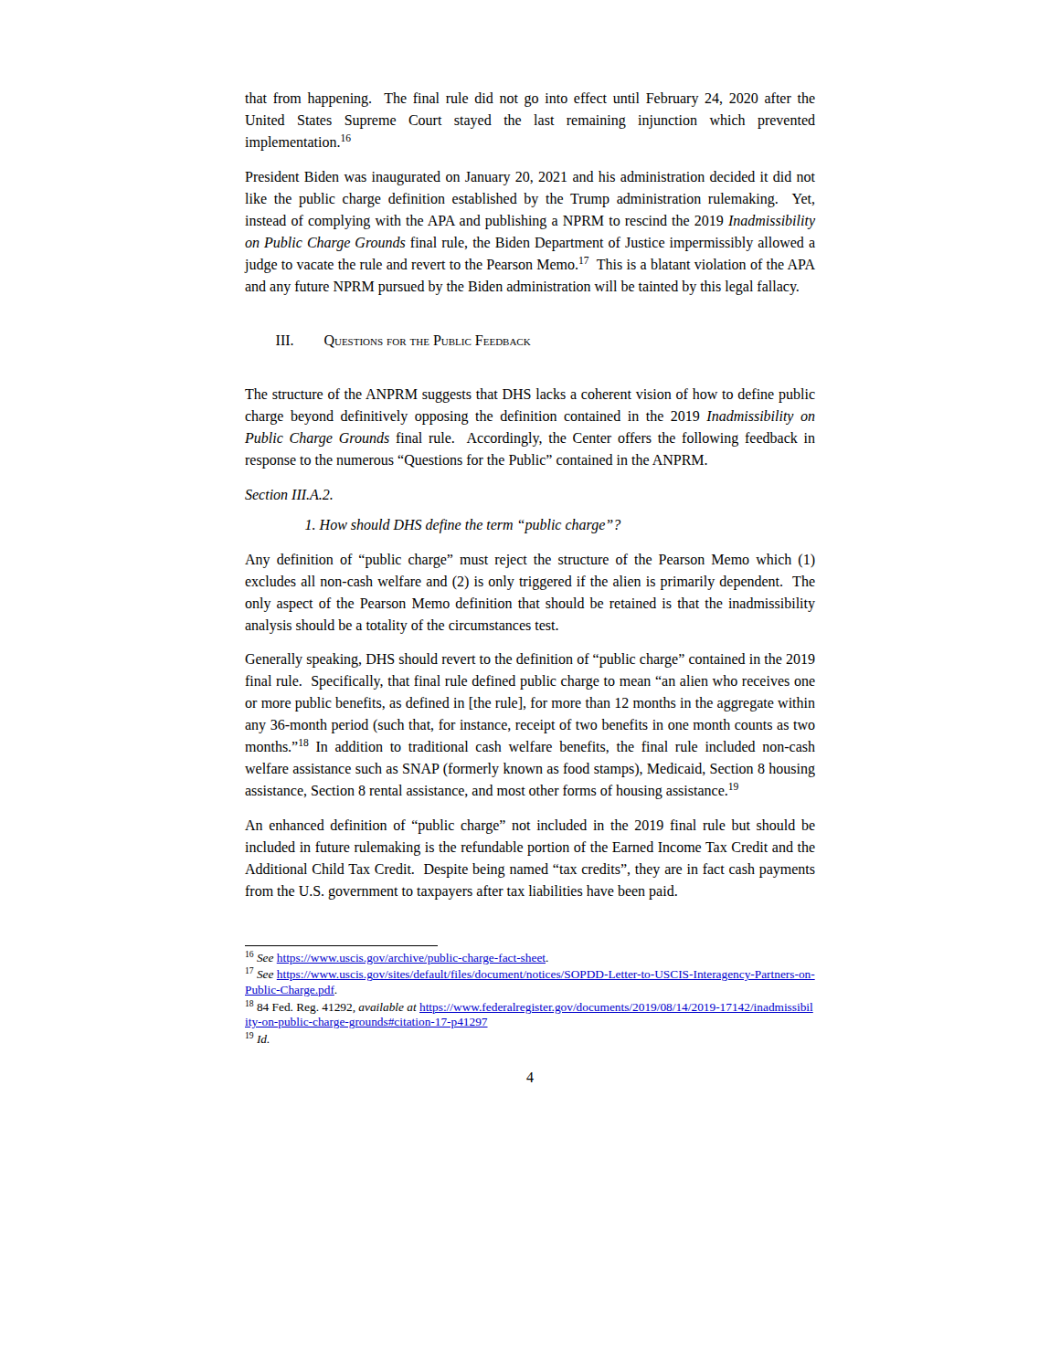that from happening. The final rule did not go into effect until February 24, 2020 after the United States Supreme Court stayed the last remaining injunction which prevented implementation.16
President Biden was inaugurated on January 20, 2021 and his administration decided it did not like the public charge definition established by the Trump administration rulemaking. Yet, instead of complying with the APA and publishing a NPRM to rescind the 2019 Inadmissibility on Public Charge Grounds final rule, the Biden Department of Justice impermissibly allowed a judge to vacate the rule and revert to the Pearson Memo.17 This is a blatant violation of the APA and any future NPRM pursued by the Biden administration will be tainted by this legal fallacy.
III. Questions for the Public Feedback
The structure of the ANPRM suggests that DHS lacks a coherent vision of how to define public charge beyond definitively opposing the definition contained in the 2019 Inadmissibility on Public Charge Grounds final rule. Accordingly, the Center offers the following feedback in response to the numerous “Questions for the Public” contained in the ANPRM.
Section III.A.2.
How should DHS define the term “public charge”?
Any definition of “public charge” must reject the structure of the Pearson Memo which (1) excludes all non-cash welfare and (2) is only triggered if the alien is primarily dependent. The only aspect of the Pearson Memo definition that should be retained is that the inadmissibility analysis should be a totality of the circumstances test.
Generally speaking, DHS should revert to the definition of “public charge” contained in the 2019 final rule. Specifically, that final rule defined public charge to mean “an alien who receives one or more public benefits, as defined in [the rule], for more than 12 months in the aggregate within any 36-month period (such that, for instance, receipt of two benefits in one month counts as two months.”18 In addition to traditional cash welfare benefits, the final rule included non-cash welfare assistance such as SNAP (formerly known as food stamps), Medicaid, Section 8 housing assistance, Section 8 rental assistance, and most other forms of housing assistance.19
An enhanced definition of “public charge” not included in the 2019 final rule but should be included in future rulemaking is the refundable portion of the Earned Income Tax Credit and the Additional Child Tax Credit. Despite being named “tax credits”, they are in fact cash payments from the U.S. government to taxpayers after tax liabilities have been paid.
16 See https://www.uscis.gov/archive/public-charge-fact-sheet.
17 See https://www.uscis.gov/sites/default/files/document/notices/SOPDD-Letter-to-USCIS-Interagency-Partners-on-Public-Charge.pdf.
18 84 Fed. Reg. 41292, available at https://www.federalregister.gov/documents/2019/08/14/2019-17142/inadmissibility-on-public-charge-grounds#citation-17-p41297
19 Id.
4